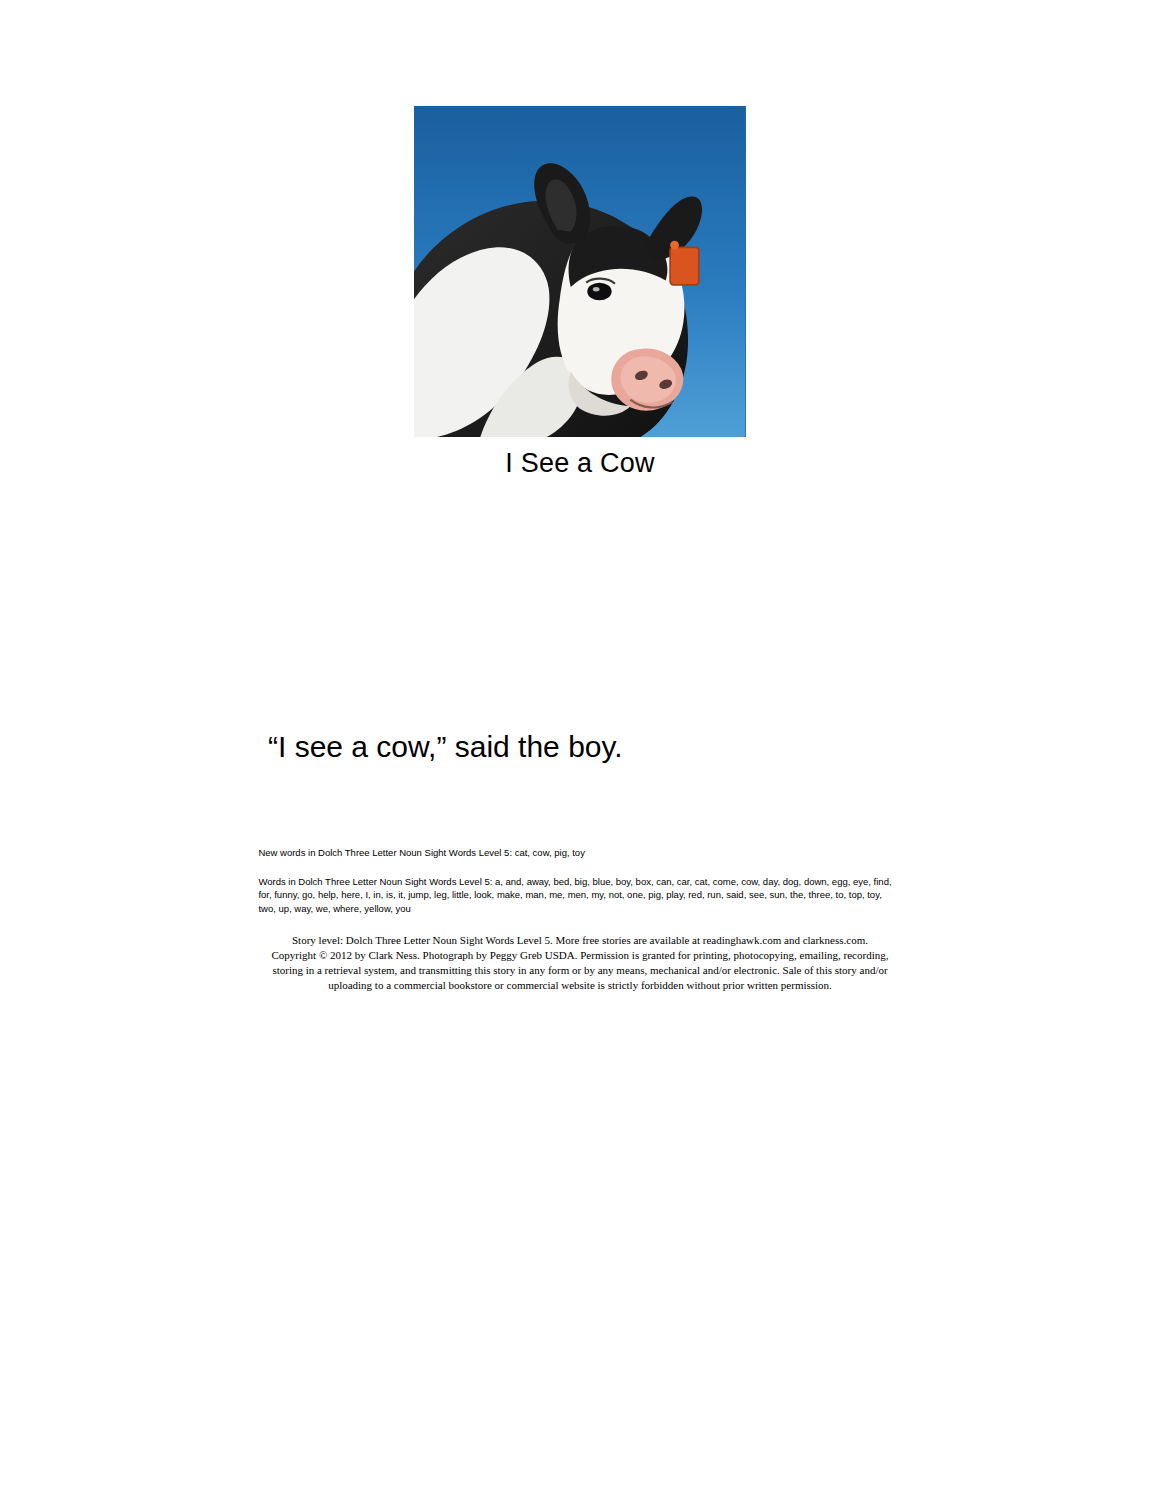I See a Cow
“I see a cow,” said the boy.
New words in Dolch Three Letter Noun Sight Words Level 5: cat, cow, pig, toy
Words in Dolch Three Letter Noun Sight Words Level 5: a, and, away, bed, big, blue, boy, box, can, car, cat, come, cow, day, dog, down, egg, eye, find, for, funny, go, help, here, I, in, is, it, jump, leg, little, look, make, man, me, men, my, not, one, pig, play, red, run, said, see, sun, the, three, to, top, toy, two, up, way, we, where, yellow, you
Story level: Dolch Three Letter Noun Sight Words Level 5. More free stories are available at readinghawk.com and clarkness.com. Copyright © 2012 by Clark Ness. Photograph by Peggy Greb USDA. Permission is granted for printing, photocopying, emailing, recording, storing in a retrieval system, and transmitting this story in any form or by any means, mechanical and/or electronic. Sale of this story and/or uploading to a commercial bookstore or commercial website is strictly forbidden without prior written permission.